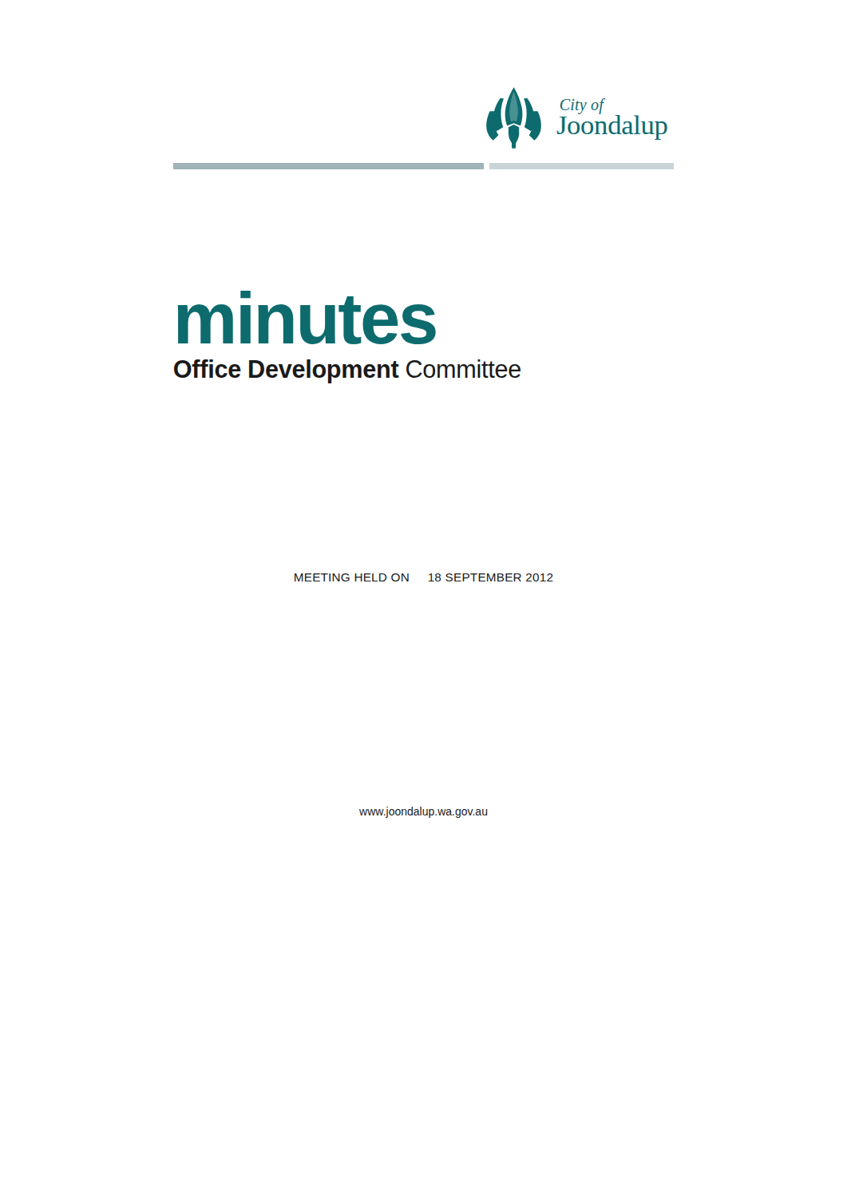City of Joondalup
minutes
Office Development Committee
MEETING HELD ON18 SEPTEMBER 2012
www.joondalup.wa.gov.au